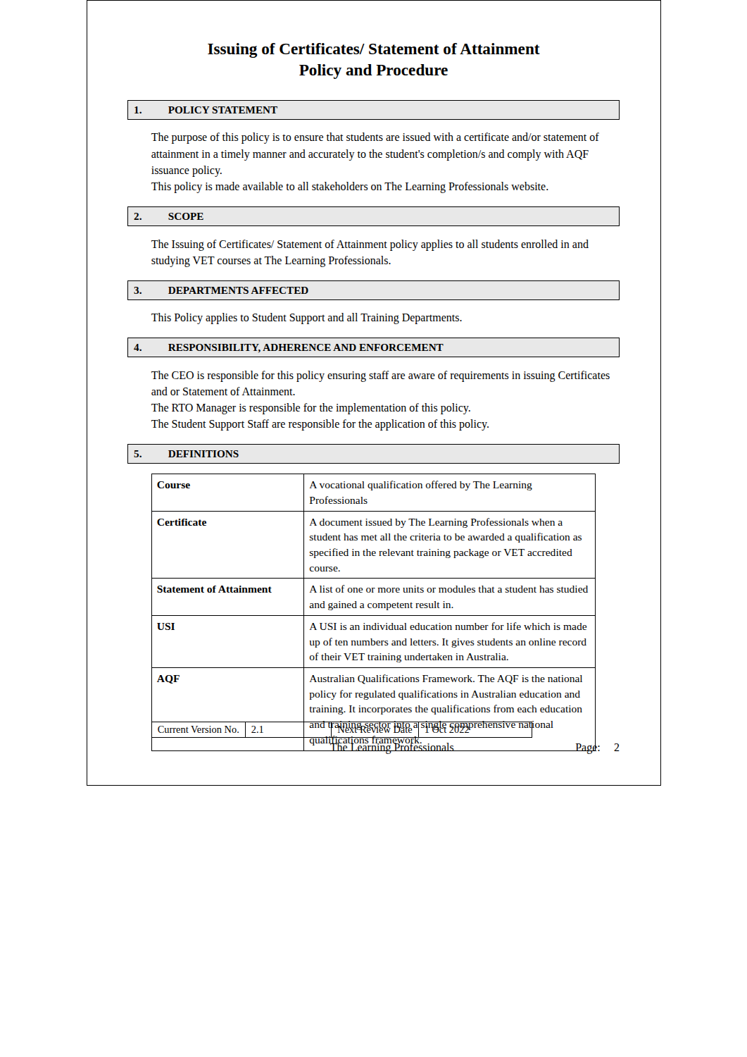Issuing of Certificates/ Statement of Attainment
Policy and Procedure
1. POLICY STATEMENT
The purpose of this policy is to ensure that students are issued with a certificate and/or statement of attainment in a timely manner and accurately to the student's completion/s and comply with AQF issuance policy.
This policy is made available to all stakeholders on The Learning Professionals website.
2. SCOPE
The Issuing of Certificates/ Statement of Attainment policy applies to all students enrolled in and studying VET courses at The Learning Professionals.
3. DEPARTMENTS AFFECTED
This Policy applies to Student Support and all Training Departments.
4. RESPONSIBILITY, ADHERENCE AND ENFORCEMENT
The CEO is responsible for this policy ensuring staff are aware of requirements in issuing Certificates and or Statement of Attainment.
The RTO Manager is responsible for the implementation of this policy.
The Student Support Staff are responsible for the application of this policy.
5. DEFINITIONS
| Course | A vocational qualification offered by The Learning Professionals |
| Certificate | A document issued by The Learning Professionals when a student has met all the criteria to be awarded a qualification as specified in the relevant training package or VET accredited course. |
| Statement of Attainment | A list of one or more units or modules that a student has studied and gained a competent result in. |
| USI | A USI is an individual education number for life which is made up of ten numbers and letters. It gives students an online record of their VET training undertaken in Australia. |
| AQF | Australian Qualifications Framework. The AQF is the national policy for regulated qualifications in Australian education and training. It incorporates the qualifications from each education and training sector into a single comprehensive national qualifications framework. |
| Current Version No. | 2.1 | Next Review Date | 1 Oct 2022 |
The Learning Professionals
Page:2